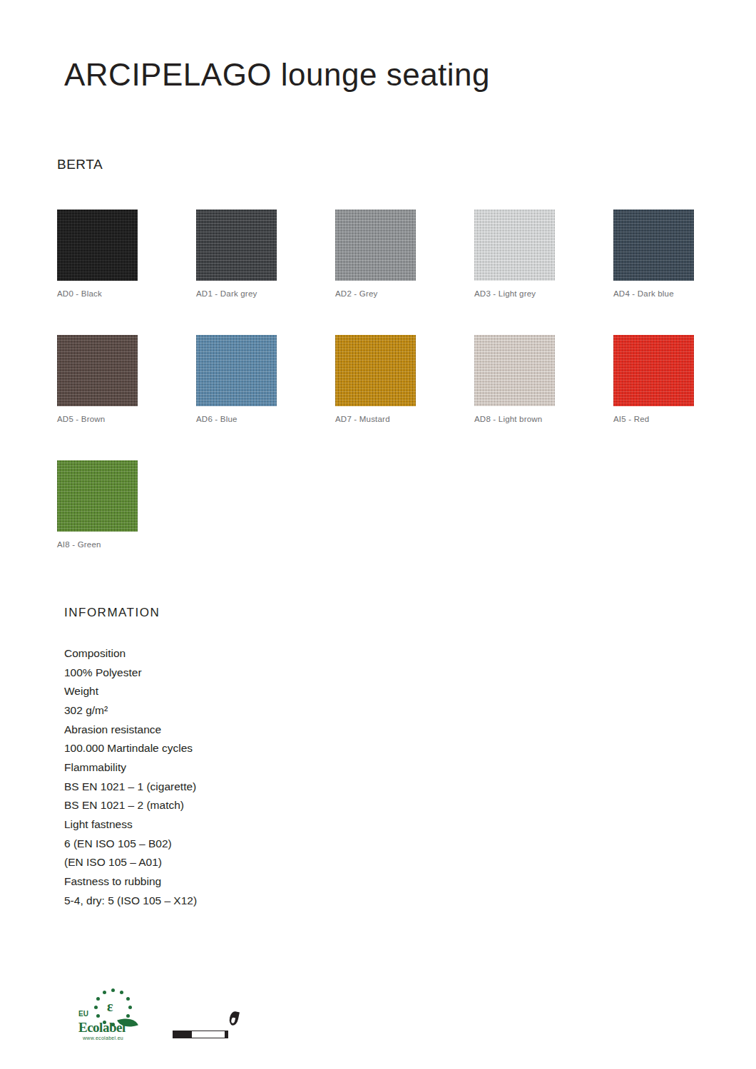ARCIPELAGO lounge seating
BERTA
AD0 - Black
AD1 - Dark grey
AD2 - Grey
AD3 - Light grey
AD4 - Dark blue
AD5 - Brown
AD6 - Blue
AD7 - Mustard
AD8 - Light brown
AI5 - Red
AI8 - Green
INFORMATION
Composition
100% Polyester
Weight
302 g/m²
Abrasion resistance
100.000 Martindale cycles
Flammability
BS EN 1021 – 1 (cigarette)
BS EN 1021 – 2 (match)
Light fastness
6 (EN ISO 105 – B02)
(EN ISO 105 – A01)
Fastness to rubbing
5-4, dry: 5 (ISO 105 – X12)
ε
EU
Ecolabel
www.ecolabel.eu